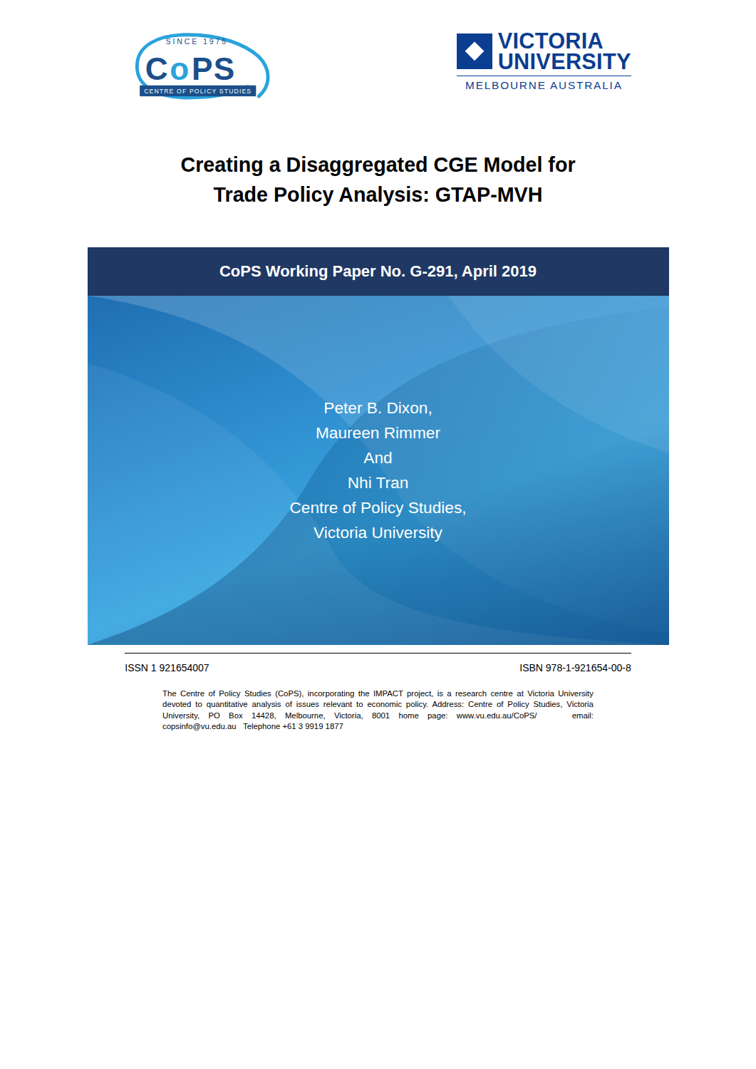SINCE 1975 C o P S CENTRE OF POLICY STUDIES
VICTORIA UNIVERSITY
MELBOURNE AUSTRALIA
Creating a Disaggregated CGE Model for
Trade Policy Analysis: GTAP-MVH
CoPS Working Paper No. G-291, April 2019
Peter B. Dixon,
Maureen Rimmer
And
Nhi Tran
Centre of Policy Studies,
Victoria University
ISSN 1 921654007 ISBN 978-1-921654-00-8
The Centre of Policy Studies (CoPS), incorporating the IMPACT project, is a research centre at Victoria University devoted to quantitative analysis of issues relevant to economic policy. Address: Centre of Policy Studies, Victoria University, PO Box 14428, Melbourne, Victoria, 8001 home page: www.vu.edu.au/CoPS/ email: copsinfo@vu.edu.au Telephone +61 3 9919 1877